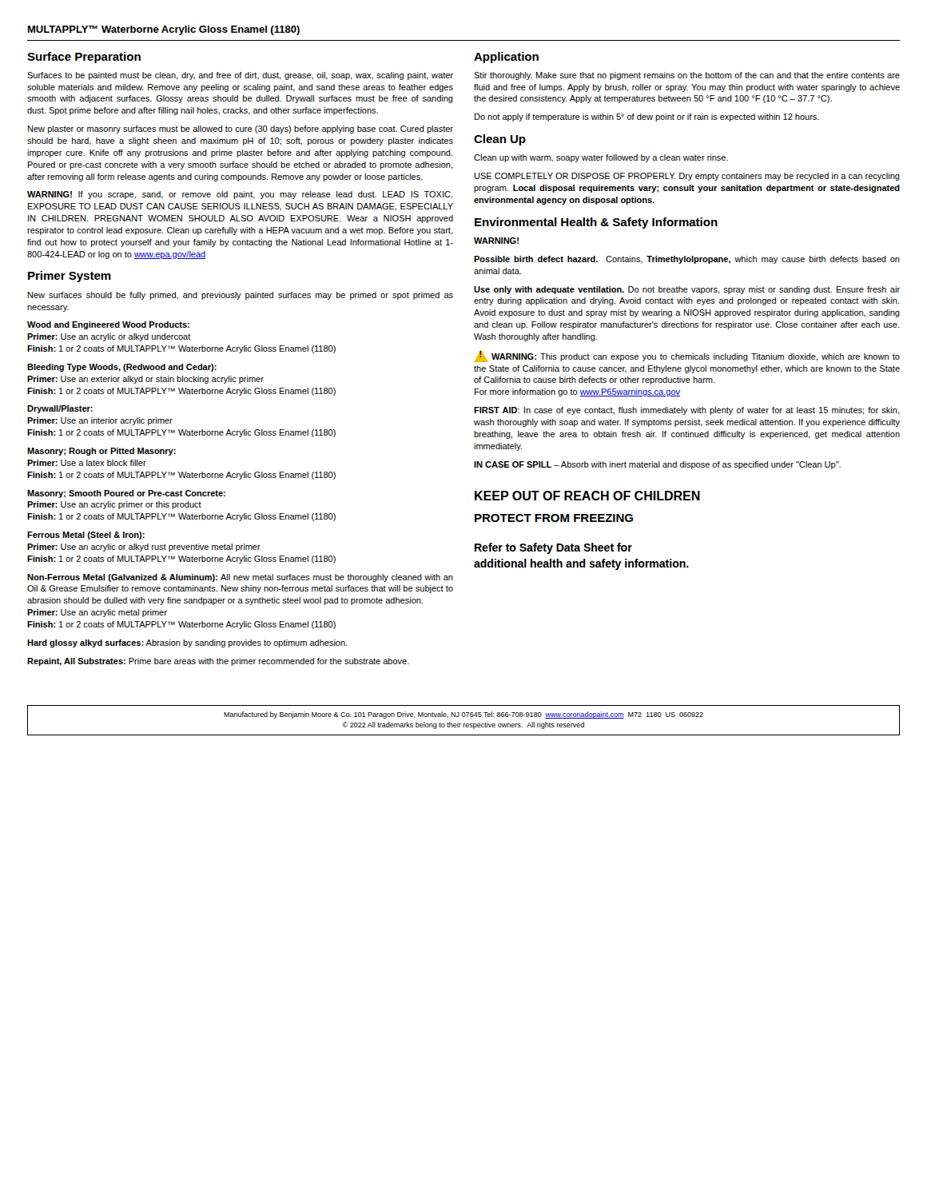MULTAPPLY™ Waterborne Acrylic Gloss Enamel (1180)
Surface Preparation
Surfaces to be painted must be clean, dry, and free of dirt, dust, grease, oil, soap, wax, scaling paint, water soluble materials and mildew. Remove any peeling or scaling paint, and sand these areas to feather edges smooth with adjacent surfaces. Glossy areas should be dulled. Drywall surfaces must be free of sanding dust. Spot prime before and after filling nail holes, cracks, and other surface imperfections.
New plaster or masonry surfaces must be allowed to cure (30 days) before applying base coat. Cured plaster should be hard, have a slight sheen and maximum pH of 10; soft, porous or powdery plaster indicates improper cure. Knife off any protrusions and prime plaster before and after applying patching compound. Poured or pre-cast concrete with a very smooth surface should be etched or abraded to promote adhesion, after removing all form release agents and curing compounds. Remove any powder or loose particles.
WARNING! If you scrape, sand, or remove old paint, you may release lead dust. LEAD IS TOXIC. EXPOSURE TO LEAD DUST CAN CAUSE SERIOUS ILLNESS, SUCH AS BRAIN DAMAGE, ESPECIALLY IN CHILDREN. PREGNANT WOMEN SHOULD ALSO AVOID EXPOSURE. Wear a NIOSH approved respirator to control lead exposure. Clean up carefully with a HEPA vacuum and a wet mop. Before you start, find out how to protect yourself and your family by contacting the National Lead Informational Hotline at 1-800-424-LEAD or log on to www.epa.gov/lead
Primer System
New surfaces should be fully primed, and previously painted surfaces may be primed or spot primed as necessary.
Wood and Engineered Wood Products:
Primer: Use an acrylic or alkyd undercoat
Finish: 1 or 2 coats of MULTAPPLY™ Waterborne Acrylic Gloss Enamel (1180)
Bleeding Type Woods, (Redwood and Cedar):
Primer: Use an exterior alkyd or stain blocking acrylic primer
Finish: 1 or 2 coats of MULTAPPLY™ Waterborne Acrylic Gloss Enamel (1180)
Drywall/Plaster:
Primer: Use an interior acrylic primer
Finish: 1 or 2 coats of MULTAPPLY™ Waterborne Acrylic Gloss Enamel (1180)
Masonry; Rough or Pitted Masonry:
Primer: Use a latex block filler
Finish: 1 or 2 coats of MULTAPPLY™ Waterborne Acrylic Gloss Enamel (1180)
Masonry; Smooth Poured or Pre-cast Concrete:
Primer: Use an acrylic primer or this product
Finish: 1 or 2 coats of MULTAPPLY™ Waterborne Acrylic Gloss Enamel (1180)
Ferrous Metal (Steel & Iron):
Primer: Use an acrylic or alkyd rust preventive metal primer
Finish: 1 or 2 coats of MULTAPPLY™ Waterborne Acrylic Gloss Enamel (1180)
Non-Ferrous Metal (Galvanized & Aluminum): All new metal surfaces must be thoroughly cleaned with an Oil & Grease Emulsifier to remove contaminants. New shiny non-ferrous metal surfaces that will be subject to abrasion should be dulled with very fine sandpaper or a synthetic steel wool pad to promote adhesion.
Primer: Use an acrylic metal primer
Finish: 1 or 2 coats of MULTAPPLY™ Waterborne Acrylic Gloss Enamel (1180)
Hard glossy alkyd surfaces: Abrasion by sanding provides to optimum adhesion.
Repaint, All Substrates: Prime bare areas with the primer recommended for the substrate above.
Application
Stir thoroughly. Make sure that no pigment remains on the bottom of the can and that the entire contents are fluid and free of lumps. Apply by brush, roller or spray. You may thin product with water sparingly to achieve the desired consistency. Apply at temperatures between 50 °F and 100 °F (10 °C – 37.7 °C).
Do not apply if temperature is within 5° of dew point or if rain is expected within 12 hours.
Clean Up
Clean up with warm, soapy water followed by a clean water rinse.
USE COMPLETELY OR DISPOSE OF PROPERLY. Dry empty containers may be recycled in a can recycling program. Local disposal requirements vary; consult your sanitation department or state-designated environmental agency on disposal options.
Environmental Health & Safety Information
WARNING!
Possible birth defect hazard. Contains, Trimethylolpropane, which may cause birth defects based on animal data.
Use only with adequate ventilation. Do not breathe vapors, spray mist or sanding dust. Ensure fresh air entry during application and drying. Avoid contact with eyes and prolonged or repeated contact with skin. Avoid exposure to dust and spray mist by wearing a NIOSH approved respirator during application, sanding and clean up. Follow respirator manufacturer's directions for respirator use. Close container after each use. Wash thoroughly after handling.
WARNING: This product can expose you to chemicals including Titanium dioxide, which are known to the State of California to cause cancer, and Ethylene glycol monomethyl ether, which are known to the State of California to cause birth defects or other reproductive harm.
For more information go to www.P65warnings.ca.gov
FIRST AID: In case of eye contact, flush immediately with plenty of water for at least 15 minutes; for skin, wash thoroughly with soap and water. If symptoms persist, seek medical attention. If you experience difficulty breathing, leave the area to obtain fresh air. If continued difficulty is experienced, get medical attention immediately.
IN CASE OF SPILL – Absorb with inert material and dispose of as specified under "Clean Up".
KEEP OUT OF REACH OF CHILDREN
PROTECT FROM FREEZING
Refer to Safety Data Sheet for
additional health and safety information.
Manufactured by Benjamin Moore & Co. 101 Paragon Drive, Montvale, NJ 07645 Tel: 866-708-9180 www.coronadopaint.com M72 1180 US 060922
© 2022 All trademarks belong to their respective owners. All rights reserved